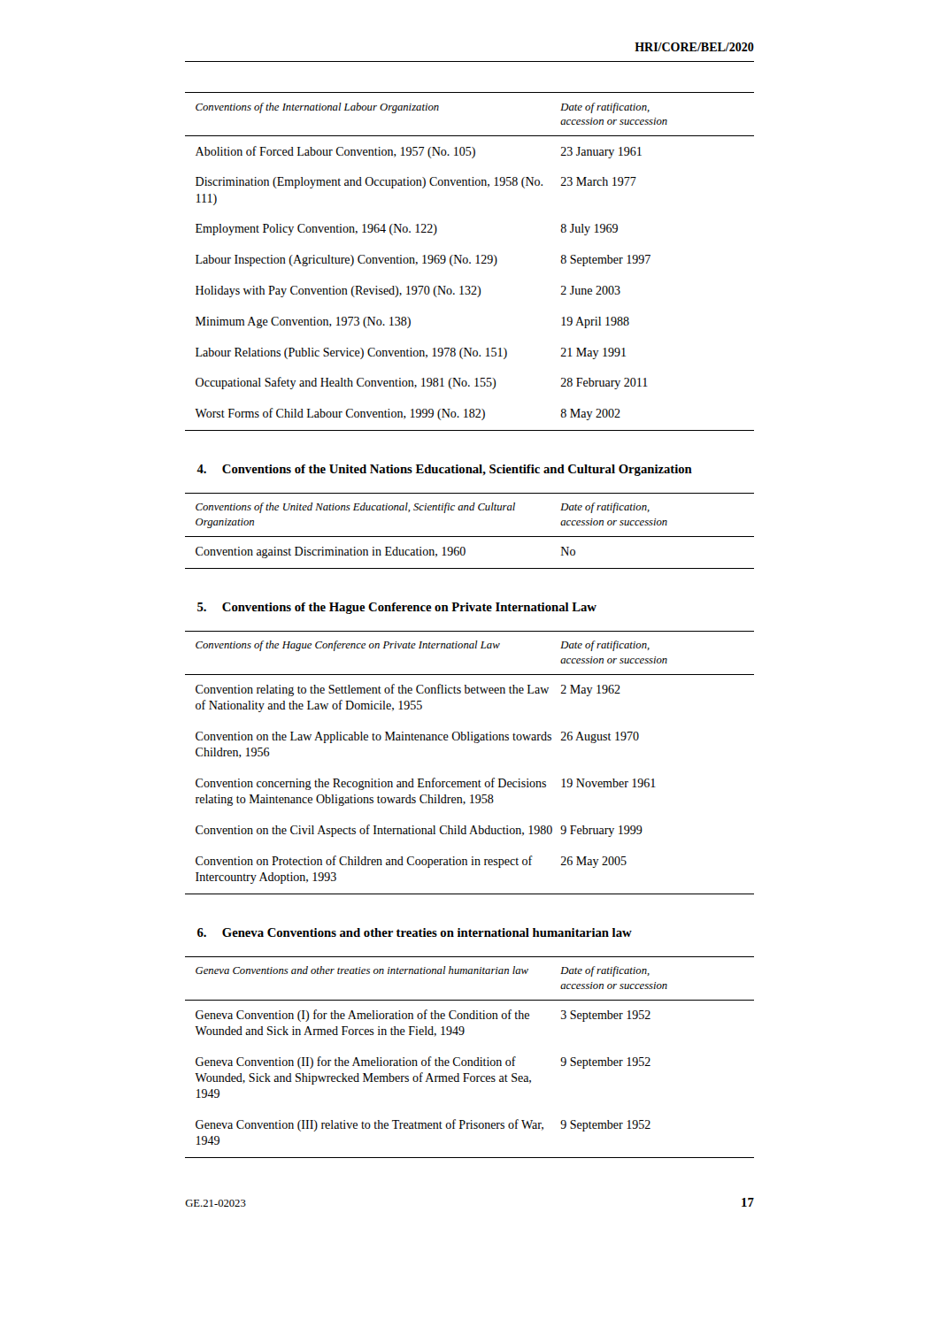HRI/CORE/BEL/2020
| Conventions of the International Labour Organization | Date of ratification, accession or succession |
| --- | --- |
| Abolition of Forced Labour Convention, 1957 (No. 105) | 23 January 1961 |
| Discrimination (Employment and Occupation) Convention, 1958 (No. 111) | 23 March 1977 |
| Employment Policy Convention, 1964 (No. 122) | 8 July 1969 |
| Labour Inspection (Agriculture) Convention, 1969 (No. 129) | 8 September 1997 |
| Holidays with Pay Convention (Revised), 1970 (No. 132) | 2 June 2003 |
| Minimum Age Convention, 1973 (No. 138) | 19 April 1988 |
| Labour Relations (Public Service) Convention, 1978 (No. 151) | 21 May 1991 |
| Occupational Safety and Health Convention, 1981 (No. 155) | 28 February 2011 |
| Worst Forms of Child Labour Convention, 1999 (No. 182) | 8 May 2002 |
4.
Conventions of the United Nations Educational, Scientific and Cultural Organization
| Conventions of the United Nations Educational, Scientific and Cultural Organization | Date of ratification, accession or succession |
| --- | --- |
| Convention against Discrimination in Education, 1960 | No |
5.
Conventions of the Hague Conference on Private International Law
| Conventions of the Hague Conference on Private International Law | Date of ratification, accession or succession |
| --- | --- |
| Convention relating to the Settlement of the Conflicts between the Law of Nationality and the Law of Domicile, 1955 | 2 May 1962 |
| Convention on the Law Applicable to Maintenance Obligations towards Children, 1956 | 26 August 1970 |
| Convention concerning the Recognition and Enforcement of Decisions relating to Maintenance Obligations towards Children, 1958 | 19 November 1961 |
| Convention on the Civil Aspects of International Child Abduction, 1980 | 9 February 1999 |
| Convention on Protection of Children and Cooperation in respect of Intercountry Adoption, 1993 | 26 May 2005 |
6.
Geneva Conventions and other treaties on international humanitarian law
| Geneva Conventions and other treaties on international humanitarian law | Date of ratification, accession or succession |
| --- | --- |
| Geneva Convention (I) for the Amelioration of the Condition of the Wounded and Sick in Armed Forces in the Field, 1949 | 3 September 1952 |
| Geneva Convention (II) for the Amelioration of the Condition of Wounded, Sick and Shipwrecked Members of Armed Forces at Sea, 1949 | 9 September 1952 |
| Geneva Convention (III) relative to the Treatment of Prisoners of War, 1949 | 9 September 1952 |
GE.21-02023
17